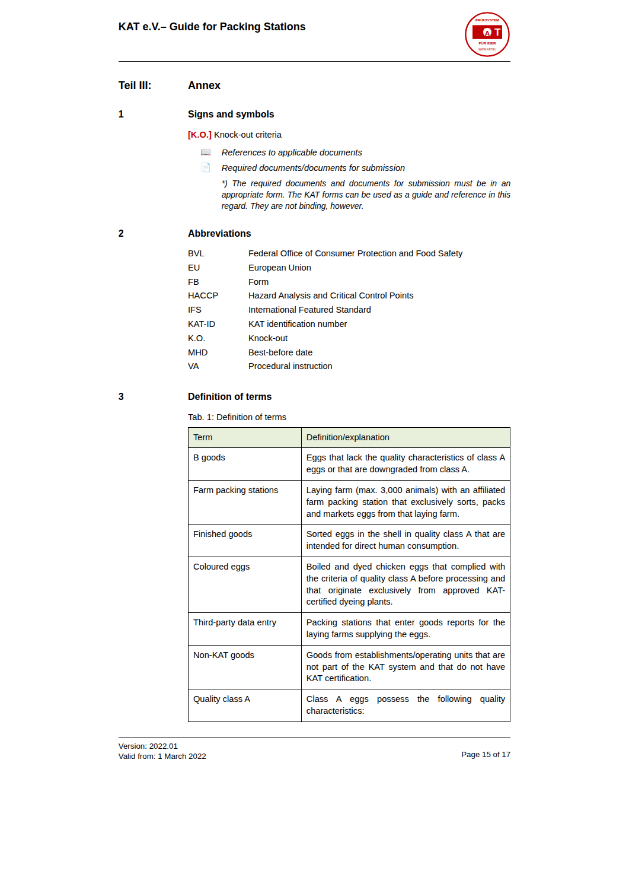KAT e.V.– Guide for Packing Stations
PRÜFSYSTEM K A T FÜR EIER WWW.KAT.EU
Teil III: Annex
1 Signs and symbols
[K.O.] Knock-out criteria
📖
References to applicable documents
📄
Required documents/documents for submission
*) The required documents and documents for submission must be in an appropriate form. The KAT forms can be used as a guide and reference in this regard. They are not binding, however.
2 Abbreviations
| BVL | Federal Office of Consumer Protection and Food Safety |
| EU | European Union |
| FB | Form |
| HACCP | Hazard Analysis and Critical Control Points |
| IFS | International Featured Standard |
| KAT-ID | KAT identification number |
| K.O. | Knock-out |
| MHD | Best-before date |
| VA | Procedural instruction |
3 Definition of terms
Tab. 1: Definition of terms
| Term | Definition/explanation |
| --- | --- |
| B goods | Eggs that lack the quality characteristics of class A eggs or that are downgraded from class A. |
| Farm packing stations | Laying farm (max. 3,000 animals) with an affiliated farm packing station that exclusively sorts, packs and markets eggs from that laying farm. |
| Finished goods | Sorted eggs in the shell in quality class A that are intended for direct human consumption. |
| Coloured eggs | Boiled and dyed chicken eggs that complied with the criteria of quality class A before processing and that originate exclusively from approved KAT-certified dyeing plants. |
| Third-party data entry | Packing stations that enter goods reports for the laying farms supplying the eggs. |
| Non-KAT goods | Goods from establishments/operating units that are not part of the KAT system and that do not have KAT certification. |
| Quality class A | Class A eggs possess the following quality characteristics: |
Version: 2022.01
Valid from: 1 March 2022
Page 15 of 17